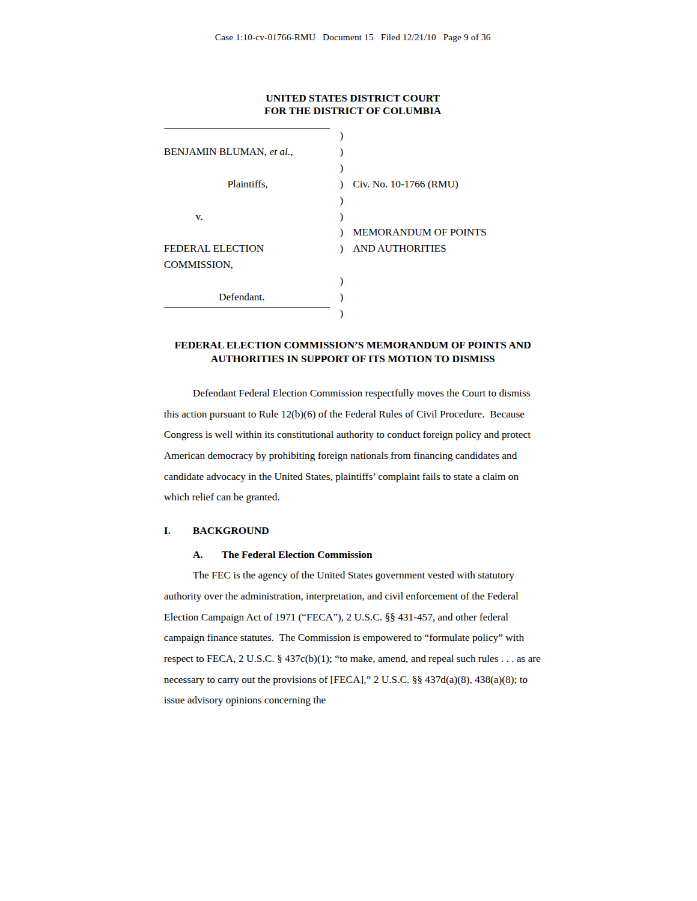Case 1:10-cv-01766-RMU Document 15 Filed 12/21/10 Page 9 of 36
UNITED STATES DISTRICT COURT
FOR THE DISTRICT OF COLUMBIA
| | ) | |
| BENJAMIN BLUMAN, et al. , | ) | |
| | ) | |
| Plaintiffs, | ) | Civ. No. 10-1766 (RMU) |
| | ) | |
| v. | ) | |
| | ) | MEMORANDUM OF POINTS |
| FEDERAL ELECTION COMMISSION, | ) | AND AUTHORITIES |
| | ) | |
| Defendant. | ) | |
| | ) | |
FEDERAL ELECTION COMMISSION’S MEMORANDUM OF POINTS AND
AUTHORITIES IN SUPPORT OF ITS MOTION TO DISMISS
Defendant Federal Election Commission respectfully moves the Court to dismiss this action pursuant to Rule 12(b)(6) of the Federal Rules of Civil Procedure. Because Congress is well within its constitutional authority to conduct foreign policy and protect American democracy by prohibiting foreign nationals from financing candidates and candidate advocacy in the United States, plaintiffs’ complaint fails to state a claim on which relief can be granted.
I. BACKGROUND
A. The Federal Election Commission
The FEC is the agency of the United States government vested with statutory authority over the administration, interpretation, and civil enforcement of the Federal Election Campaign Act of 1971 (“FECA”), 2 U.S.C. §§ 431-457, and other federal campaign finance statutes. The Commission is empowered to “formulate policy” with respect to FECA, 2 U.S.C. § 437c(b)(1); “to make, amend, and repeal such rules . . . as are necessary to carry out the provisions of [FECA],” 2 U.S.C. §§ 437d(a)(8), 438(a)(8); to issue advisory opinions concerning the